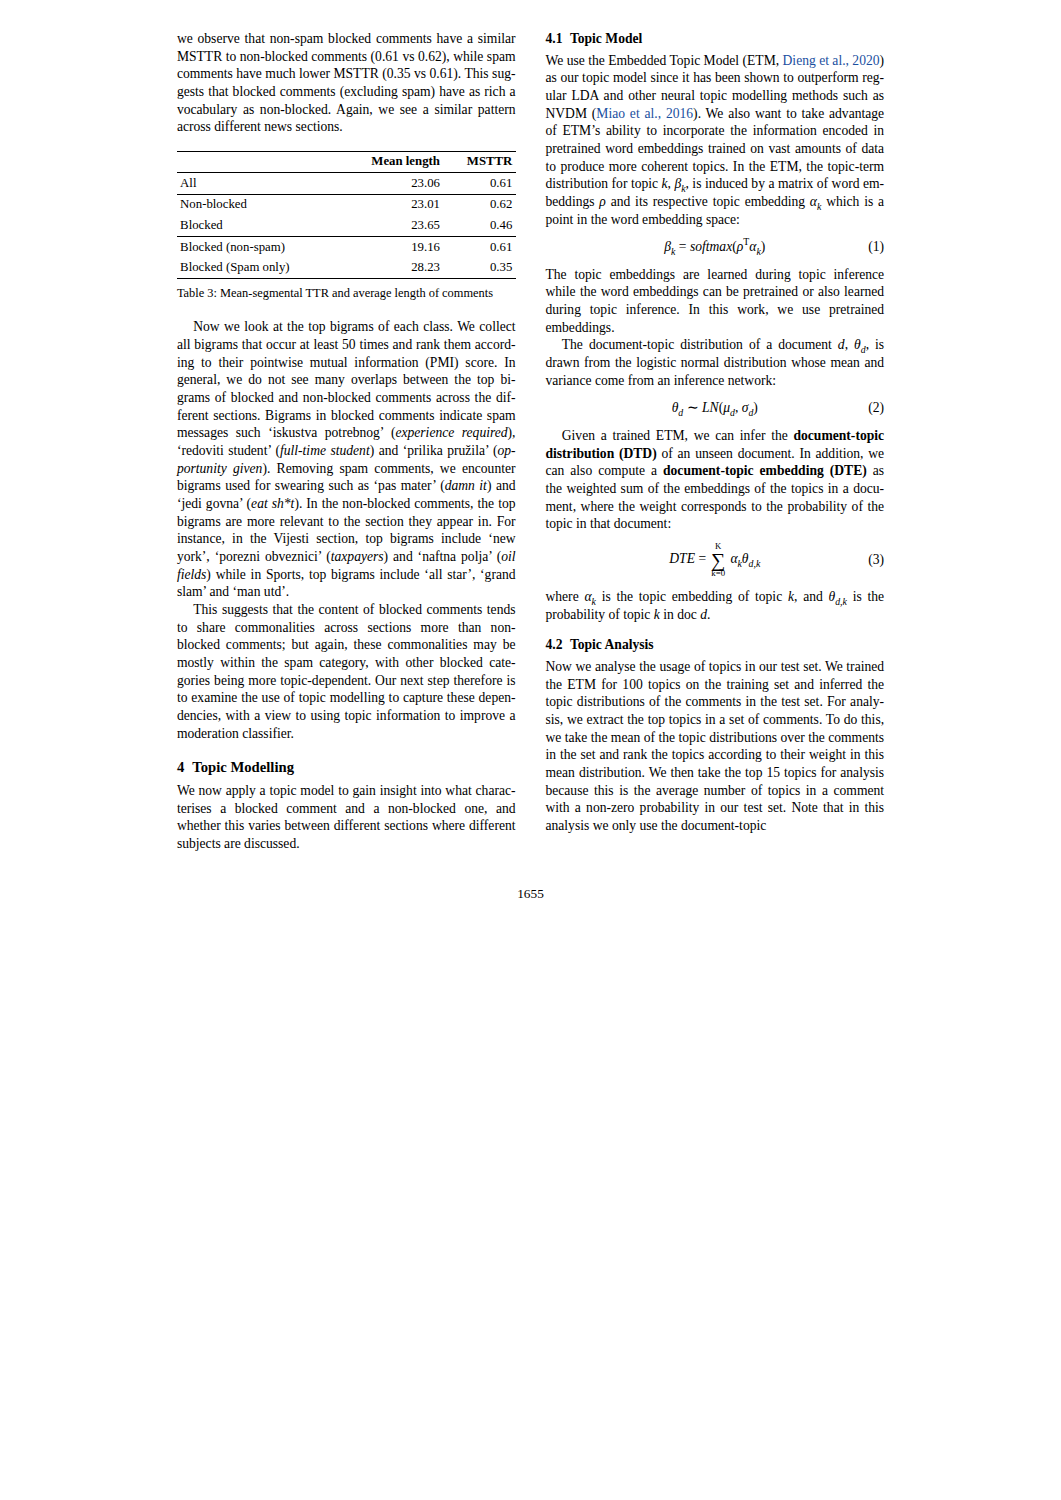we observe that non-spam blocked comments have a similar MSTTR to non-blocked comments (0.61 vs 0.62), while spam comments have much lower MSTTR (0.35 vs 0.61). This suggests that blocked comments (excluding spam) have as rich a vocabulary as non-blocked. Again, we see a similar pattern across different news sections.
| | Mean length | MSTTR |
| --- | --- | --- |
| All | 23.06 | 0.61 |
| Non-blocked | 23.01 | 0.62 |
| Blocked | 23.65 | 0.46 |
| Blocked (non-spam) | 19.16 | 0.61 |
| Blocked (Spam only) | 28.23 | 0.35 |
Table 3: Mean-segmental TTR and average length of comments
Now we look at the top bigrams of each class. We collect all bigrams that occur at least 50 times and rank them according to their pointwise mutual information (PMI) score. In general, we do not see many overlaps between the top bigrams of blocked and non-blocked comments across the different sections. Bigrams in blocked comments indicate spam messages such ‘iskustva potrebnog’ (experience required), ‘redoviti student’ (full-time student) and ‘prilika pružila’ (opportunity given). Removing spam comments, we encounter bigrams used for swearing such as ‘pas mater’ (damn it) and ‘jedi govna’ (eat sh*t). In the non-blocked comments, the top bigrams are more relevant to the section they appear in. For instance, in the Vijesti section, top bigrams include ‘new york’, ‘porezni obveznici’ (taxpayers) and ‘naftna polja’ (oil fields) while in Sports, top bigrams include ‘all star’, ‘grand slam’ and ‘man utd’.
This suggests that the content of blocked comments tends to share commonalities across sections more than non-blocked comments; but again, these commonalities may be mostly within the spam category, with other blocked categories being more topic-dependent. Our next step therefore is to examine the use of topic modelling to capture these dependencies, with a view to using topic information to improve a moderation classifier.
4 Topic Modelling
We now apply a topic model to gain insight into what characterises a blocked comment and a non-blocked one, and whether this varies between different sections where different subjects are discussed.
4.1 Topic Model
We use the Embedded Topic Model (ETM, Dieng et al., 2020) as our topic model since it has been shown to outperform regular LDA and other neural topic modelling methods such as NVDM (Miao et al., 2016). We also want to take advantage of ETM’s ability to incorporate the information encoded in pretrained word embeddings trained on vast amounts of data to produce more coherent topics. In the ETM, the topic-term distribution for topic k, βk, is induced by a matrix of word embeddings ρ and its respective topic embedding αk which is a point in the word embedding space:
βk = softmax(ρTαk) (1)
The topic embeddings are learned during topic inference while the word embeddings can be pretrained or also learned during topic inference. In this work, we use pretrained embeddings.
The document-topic distribution of a document d, θd, is drawn from the logistic normal distribution whose mean and variance come from an inference network:
θd ∼ LN(μd, σd) (2)
Given a trained ETM, we can infer the document-topic distribution (DTD) of an unseen document. In addition, we can also compute a document-topic embedding (DTE) as the weighted sum of the embeddings of the topics in a document, where the weight corresponds to the probability of the topic in that document:
DTE = K∑k=0 αk θd,k (3)
where αk is the topic embedding of topic k, and θd,k is the probability of topic k in doc d.
4.2 Topic Analysis
Now we analyse the usage of topics in our test set. We trained the ETM for 100 topics on the training set and inferred the topic distributions of the comments in the test set. For analysis, we extract the top topics in a set of comments. To do this, we take the mean of the topic distributions over the comments in the set and rank the topics according to their weight in this mean distribution. We then take the top 15 topics for analysis because this is the average number of topics in a comment with a non-zero probability in our test set. Note that in this analysis we only use the document-topic
1655